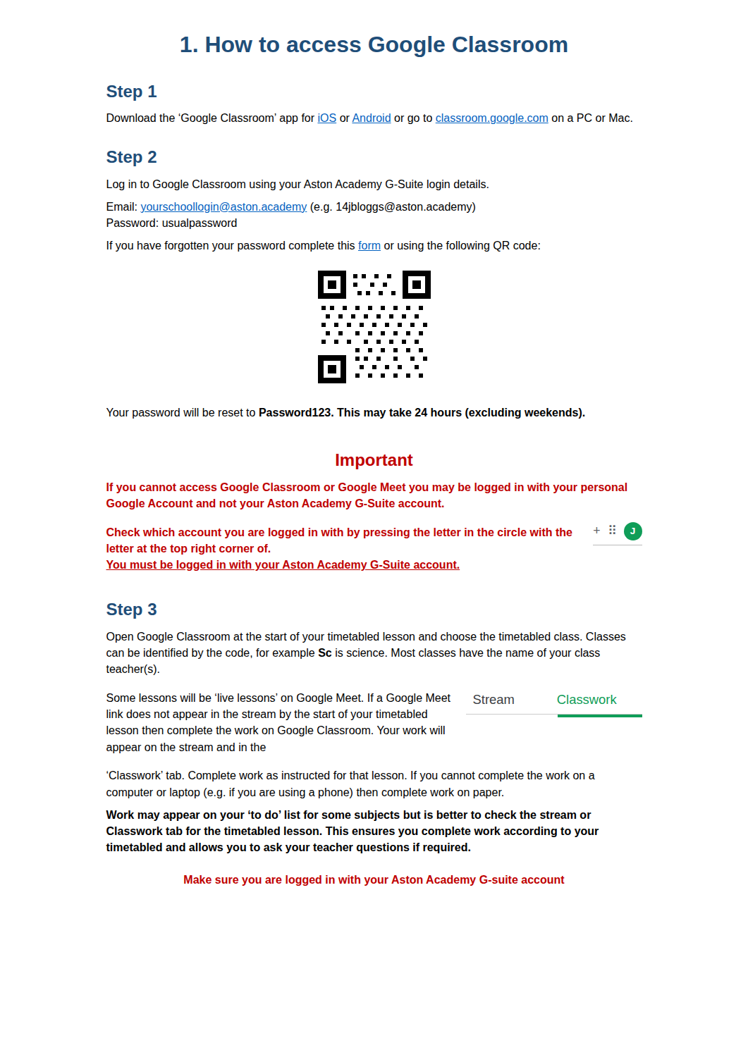1. How to access Google Classroom
Step 1
Download the ‘Google Classroom’ app for iOS or Android or go to classroom.google.com on a PC or Mac.
Step 2
Log in to Google Classroom using your Aston Academy G-Suite login details.
Email: yourschoollogin@aston.academy (e.g. 14jbloggs@aston.academy)
Password: usualpassword
If you have forgotten your password complete this form or using the following QR code:
Your password will be reset to Password123. This may take 24 hours (excluding weekends).
Important
If you cannot access Google Classroom or Google Meet you may be logged in with your personal Google Account and not your Aston Academy G-Suite account.
Check which account you are logged in with by pressing the letter in the circle with the letter at the top right corner of.
You must be logged in with your Aston Academy G-Suite account.
+ ⠿ J
Step 3
Open Google Classroom at the start of your timetabled lesson and choose the timetabled class. Classes can be identified by the code, for example Sc is science. Most classes have the name of your class teacher(s).
Some lessons will be ‘live lessons’ on Google Meet. If a Google Meet link does not appear in the stream by the start of your timetabled lesson then complete the work on Google Classroom. Your work will appear on the stream and in the
Stream Classwork
‘Classwork’ tab. Complete work as instructed for that lesson. If you cannot complete the work on a computer or laptop (e.g. if you are using a phone) then complete work on paper.
Work may appear on your ‘to do’ list for some subjects but is better to check the stream or Classwork tab for the timetabled lesson. This ensures you complete work according to your timetabled and allows you to ask your teacher questions if required.
Make sure you are logged in with your Aston Academy G-suite account